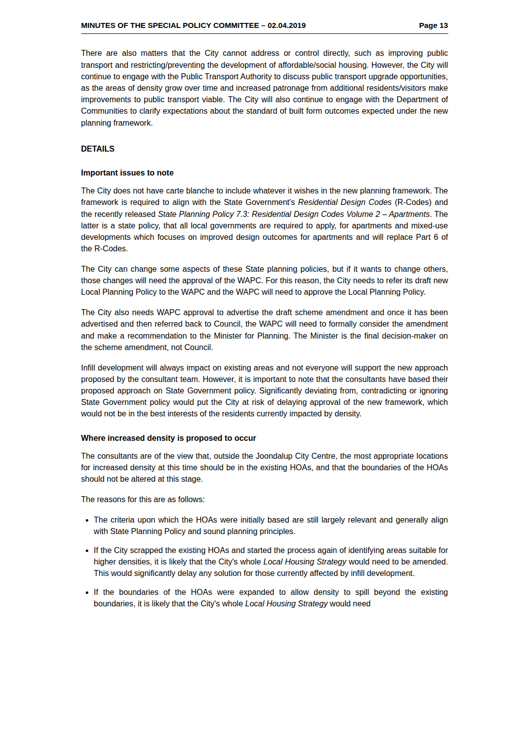Minutes of the Special Policy Committee – 02.04.2019 Page 13
There are also matters that the City cannot address or control directly, such as improving public transport and restricting/preventing the development of affordable/social housing. However, the City will continue to engage with the Public Transport Authority to discuss public transport upgrade opportunities, as the areas of density grow over time and increased patronage from additional residents/visitors make improvements to public transport viable. The City will also continue to engage with the Department of Communities to clarify expectations about the standard of built form outcomes expected under the new planning framework.
DETAILS
Important issues to note
The City does not have carte blanche to include whatever it wishes in the new planning framework. The framework is required to align with the State Government's Residential Design Codes (R-Codes) and the recently released State Planning Policy 7.3: Residential Design Codes Volume 2 – Apartments. The latter is a state policy, that all local governments are required to apply, for apartments and mixed-use developments which focuses on improved design outcomes for apartments and will replace Part 6 of the R-Codes.
The City can change some aspects of these State planning policies, but if it wants to change others, those changes will need the approval of the WAPC. For this reason, the City needs to refer its draft new Local Planning Policy to the WAPC and the WAPC will need to approve the Local Planning Policy.
The City also needs WAPC approval to advertise the draft scheme amendment and once it has been advertised and then referred back to Council, the WAPC will need to formally consider the amendment and make a recommendation to the Minister for Planning. The Minister is the final decision-maker on the scheme amendment, not Council.
Infill development will always impact on existing areas and not everyone will support the new approach proposed by the consultant team. However, it is important to note that the consultants have based their proposed approach on State Government policy. Significantly deviating from, contradicting or ignoring State Government policy would put the City at risk of delaying approval of the new framework, which would not be in the best interests of the residents currently impacted by density.
Where increased density is proposed to occur
The consultants are of the view that, outside the Joondalup City Centre, the most appropriate locations for increased density at this time should be in the existing HOAs, and that the boundaries of the HOAs should not be altered at this stage.
The reasons for this are as follows:
The criteria upon which the HOAs were initially based are still largely relevant and generally align with State Planning Policy and sound planning principles.
If the City scrapped the existing HOAs and started the process again of identifying areas suitable for higher densities, it is likely that the City's whole Local Housing Strategy would need to be amended. This would significantly delay any solution for those currently affected by infill development.
If the boundaries of the HOAs were expanded to allow density to spill beyond the existing boundaries, it is likely that the City's whole Local Housing Strategy would need